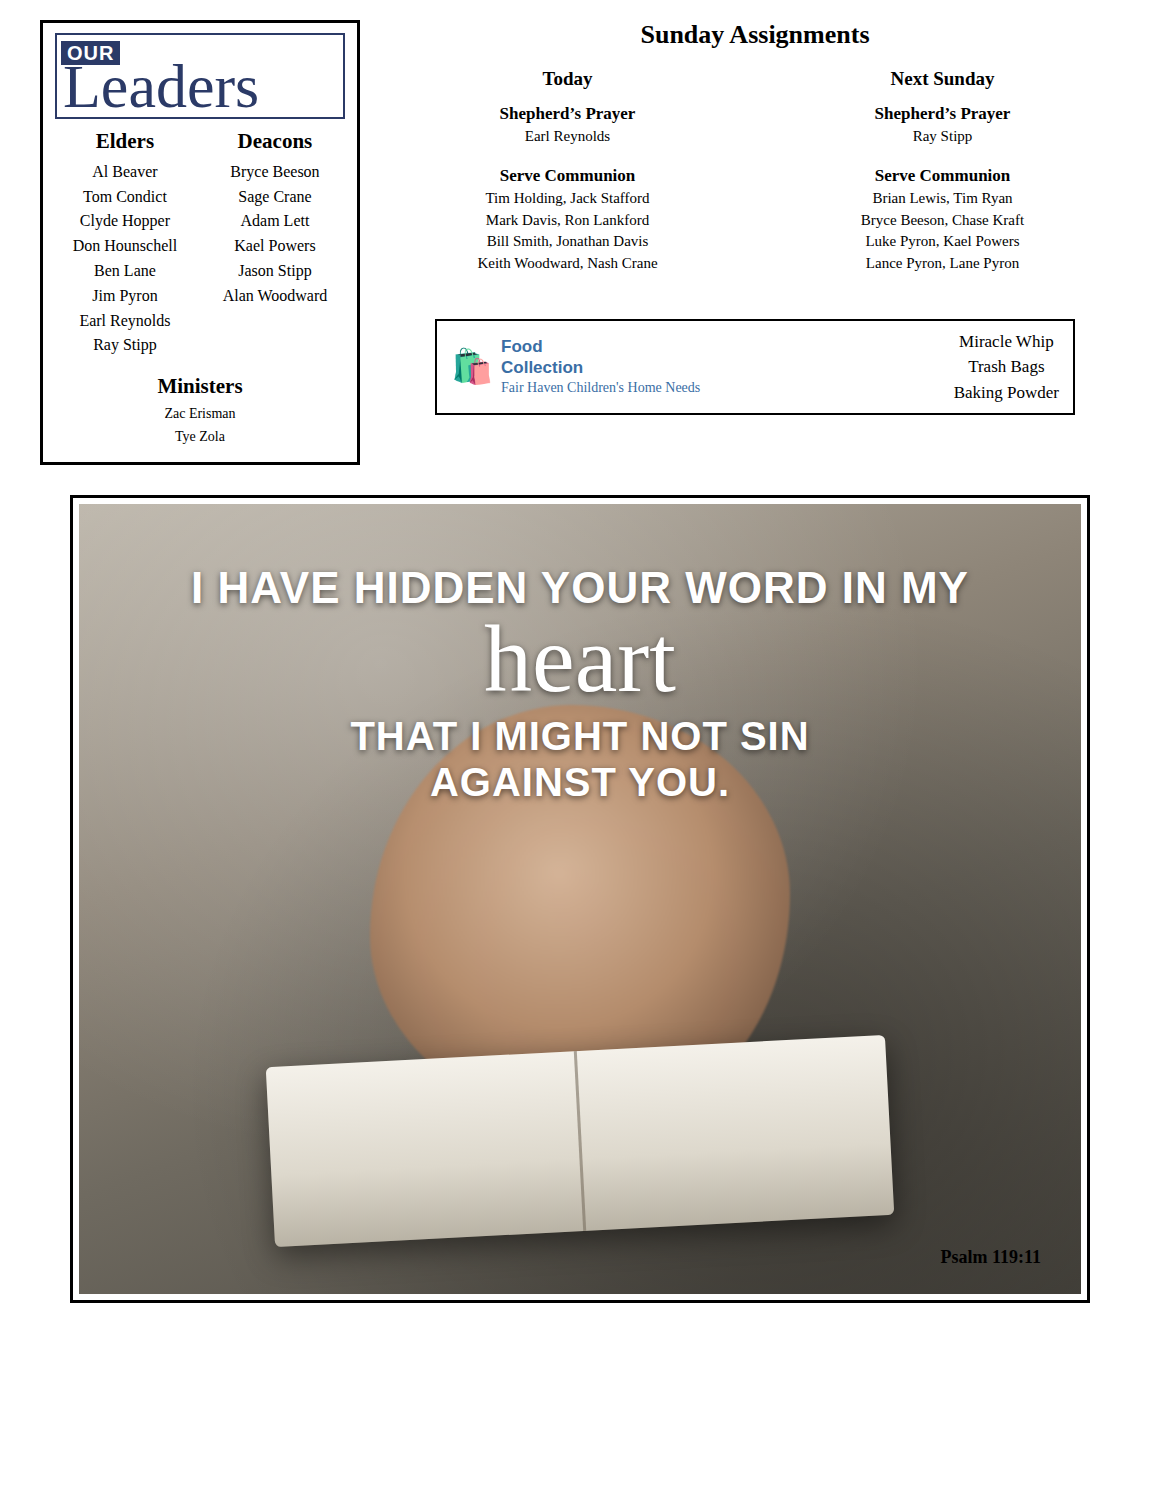OUR Leaders
Elders
Al Beaver
Tom Condict
Clyde Hopper
Don Hounschell
Ben Lane
Jim Pyron
Earl Reynolds
Ray Stipp
Deacons
Bryce Beeson
Sage Crane
Adam Lett
Kael Powers
Jason Stipp
Alan Woodward
Ministers
Zac Erisman
Tye Zola
Sunday Assignments
Today
Shepherd’s Prayer
Earl Reynolds
Serve Communion
Tim Holding, Jack Stafford
Mark Davis, Ron Lankford
Bill Smith, Jonathan Davis
Keith Woodward, Nash Crane
Next Sunday
Shepherd’s Prayer
Ray Stipp
Serve Communion
Brian Lewis, Tim Ryan
Bryce Beeson, Chase Kraft
Luke Pyron, Kael Powers
Lance Pyron, Lane Pyron
🛍️
Food
Collection Fair Haven Children's Home Needs
Miracle Whip
Trash Bags
Baking Powder
I have hidden your word in my
heart
that I might not sin
against you.
Psalm 119:11